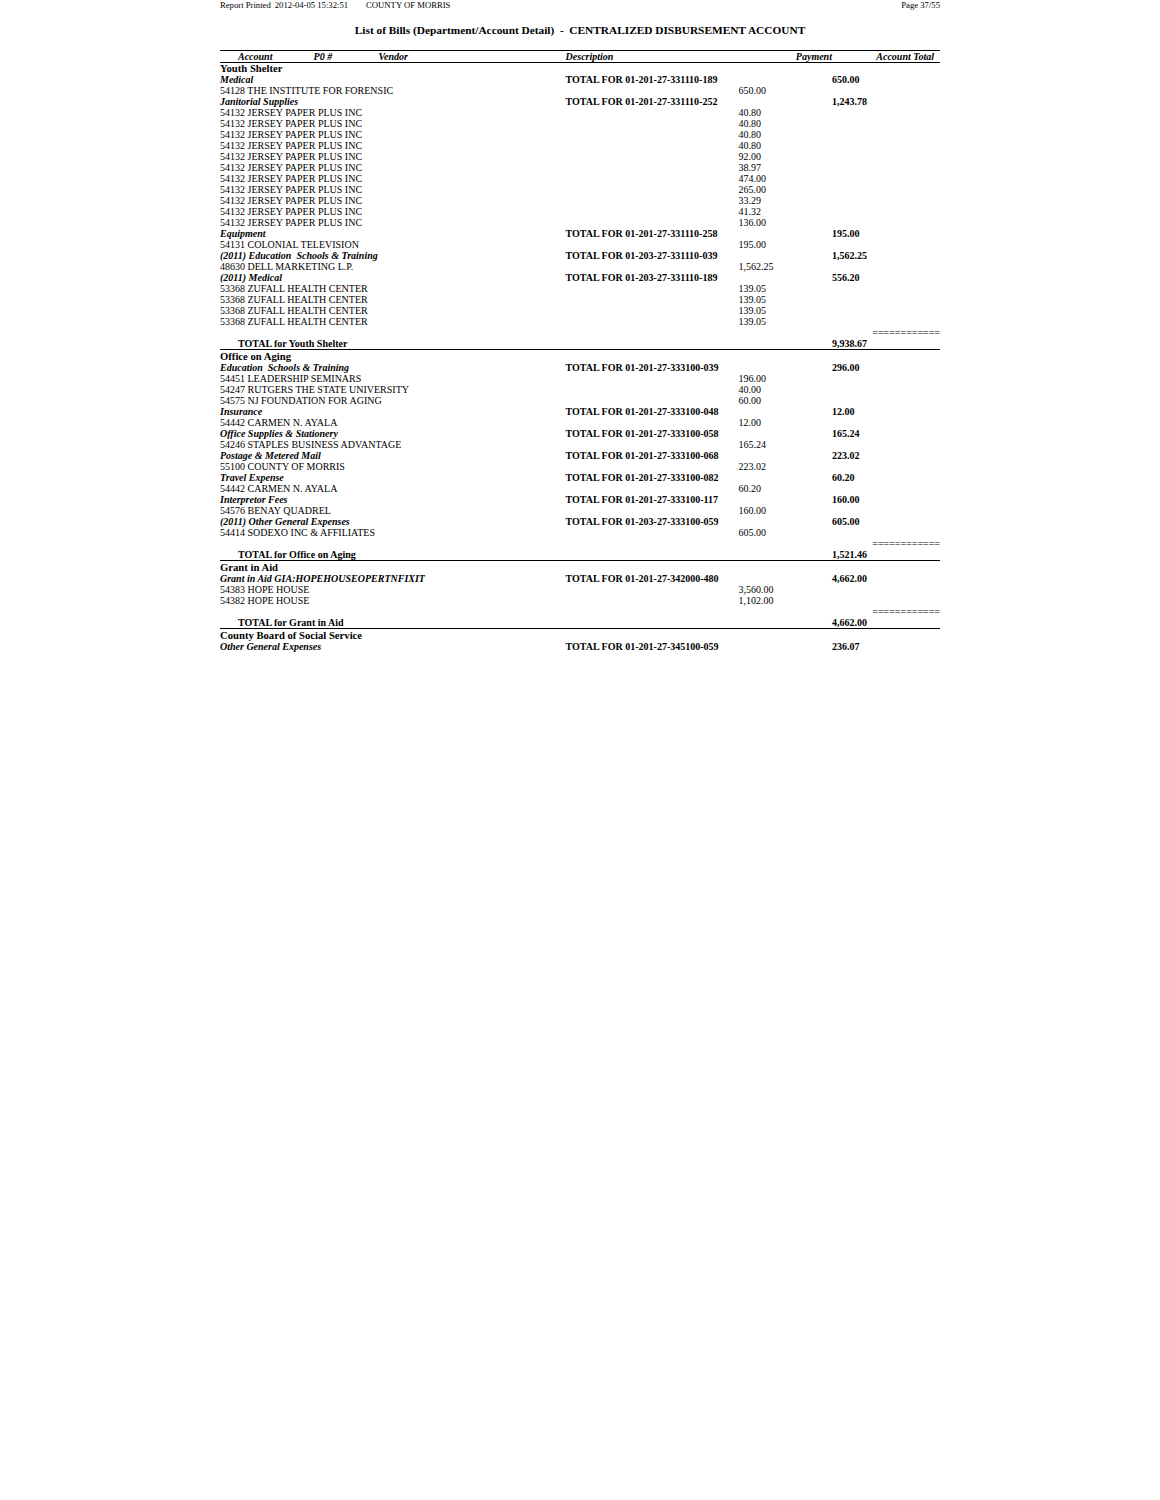Report Printed 2012-04-05 15:32:51 COUNTY OF MORRIS
Page 37/55
List of Bills (Department/Account Detail) - CENTRALIZED DISBURSEMENT ACCOUNT
| Account | P0 # | Vendor | Description | Payment | Account Total |
| Youth Shelter |
| Medical | TOTAL FOR 01-201-27-331110-189 | | 650.00 |
| 54128 THE INSTITUTE FOR FORENSIC | | 650.00 | |
| Janitorial Supplies | TOTAL FOR 01-201-27-331110-252 | | 1,243.78 |
| 54132 JERSEY PAPER PLUS INC | | 40.80 | |
| 54132 JERSEY PAPER PLUS INC | | 40.80 | |
| 54132 JERSEY PAPER PLUS INC | | 40.80 | |
| 54132 JERSEY PAPER PLUS INC | | 40.80 | |
| 54132 JERSEY PAPER PLUS INC | | 92.00 | |
| 54132 JERSEY PAPER PLUS INC | | 38.97 | |
| 54132 JERSEY PAPER PLUS INC | | 474.00 | |
| 54132 JERSEY PAPER PLUS INC | | 265.00 | |
| 54132 JERSEY PAPER PLUS INC | | 33.29 | |
| 54132 JERSEY PAPER PLUS INC | | 41.32 | |
| 54132 JERSEY PAPER PLUS INC | | 136.00 | |
| Equipment | TOTAL FOR 01-201-27-331110-258 | | 195.00 |
| 54131 COLONIAL TELEVISION | | 195.00 | |
| (2011) Education Schools & Training | TOTAL FOR 01-203-27-331110-039 | | 1,562.25 |
| 48630 DELL MARKETING L.P. | | 1,562.25 | |
| (2011) Medical | TOTAL FOR 01-203-27-331110-189 | | 556.20 |
| 53368 ZUFALL HEALTH CENTER | | 139.05 | |
| 53368 ZUFALL HEALTH CENTER | | 139.05 | |
| 53368 ZUFALL HEALTH CENTER | | 139.05 | |
| 53368 ZUFALL HEALTH CENTER | | 139.05 | |
| | ============ |
| TOTAL for Youth Shelter | | 9,938.67 |
| Office on Aging |
| Education Schools & Training | TOTAL FOR 01-201-27-333100-039 | | 296.00 |
| 54451 LEADERSHIP SEMINARS | | 196.00 | |
| 54247 RUTGERS THE STATE UNIVERSITY | | 40.00 | |
| 54575 NJ FOUNDATION FOR AGING | | 60.00 | |
| Insurance | TOTAL FOR 01-201-27-333100-048 | | 12.00 |
| 54442 CARMEN N. AYALA | | 12.00 | |
| Office Supplies & Stationery | TOTAL FOR 01-201-27-333100-058 | | 165.24 |
| 54246 STAPLES BUSINESS ADVANTAGE | | 165.24 | |
| Postage & Metered Mail | TOTAL FOR 01-201-27-333100-068 | | 223.02 |
| 55100 COUNTY OF MORRIS | | 223.02 | |
| Travel Expense | TOTAL FOR 01-201-27-333100-082 | | 60.20 |
| 54442 CARMEN N. AYALA | | 60.20 | |
| Interpretor Fees | TOTAL FOR 01-201-27-333100-117 | | 160.00 |
| 54576 BENAY QUADREL | | 160.00 | |
| (2011) Other General Expenses | TOTAL FOR 01-203-27-333100-059 | | 605.00 |
| 54414 SODEXO INC & AFFILIATES | | 605.00 | |
| | ============ |
| TOTAL for Office on Aging | | 1,521.46 |
| Grant in Aid |
| Grant in Aid GIA:HOPEHOUSEOPERTNFIXIT | TOTAL FOR 01-201-27-342000-480 | | 4,662.00 |
| 54383 HOPE HOUSE | | 3,560.00 | |
| 54382 HOPE HOUSE | | 1,102.00 | |
| | ============ |
| TOTAL for Grant in Aid | | 4,662.00 |
| County Board of Social Service |
| Other General Expenses | TOTAL FOR 01-201-27-345100-059 | | 236.07 |